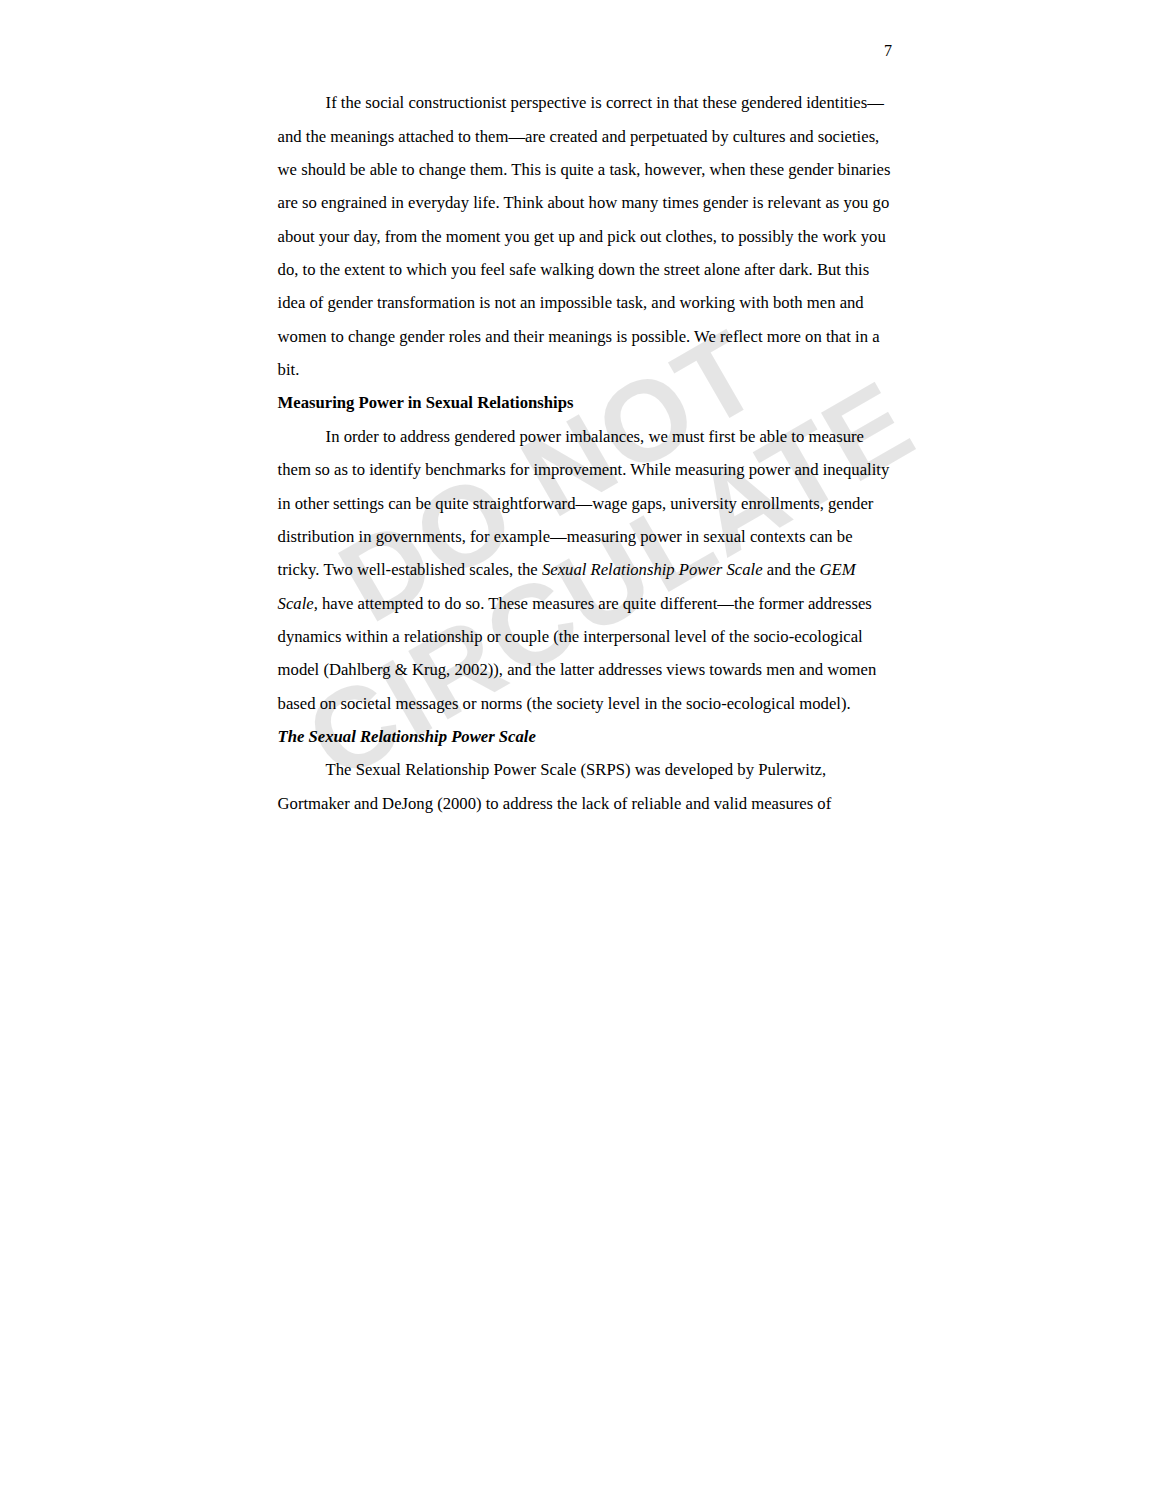7
DO NOT
CIRCULATE
If the social constructionist perspective is correct in that these gendered identities—and the meanings attached to them—are created and perpetuated by cultures and societies, we should be able to change them. This is quite a task, however, when these gender binaries are so engrained in everyday life. Think about how many times gender is relevant as you go about your day, from the moment you get up and pick out clothes, to possibly the work you do, to the extent to which you feel safe walking down the street alone after dark. But this idea of gender transformation is not an impossible task, and working with both men and women to change gender roles and their meanings is possible. We reflect more on that in a bit.
Measuring Power in Sexual Relationships
In order to address gendered power imbalances, we must first be able to measure them so as to identify benchmarks for improvement. While measuring power and inequality in other settings can be quite straightforward—wage gaps, university enrollments, gender distribution in governments, for example—measuring power in sexual contexts can be tricky. Two well-established scales, the Sexual Relationship Power Scale and the GEM Scale, have attempted to do so. These measures are quite different—the former addresses dynamics within a relationship or couple (the interpersonal level of the socio-ecological model (Dahlberg & Krug, 2002)), and the latter addresses views towards men and women based on societal messages or norms (the society level in the socio-ecological model).
The Sexual Relationship Power Scale
The Sexual Relationship Power Scale (SRPS) was developed by Pulerwitz, Gortmaker and DeJong (2000) to address the lack of reliable and valid measures of